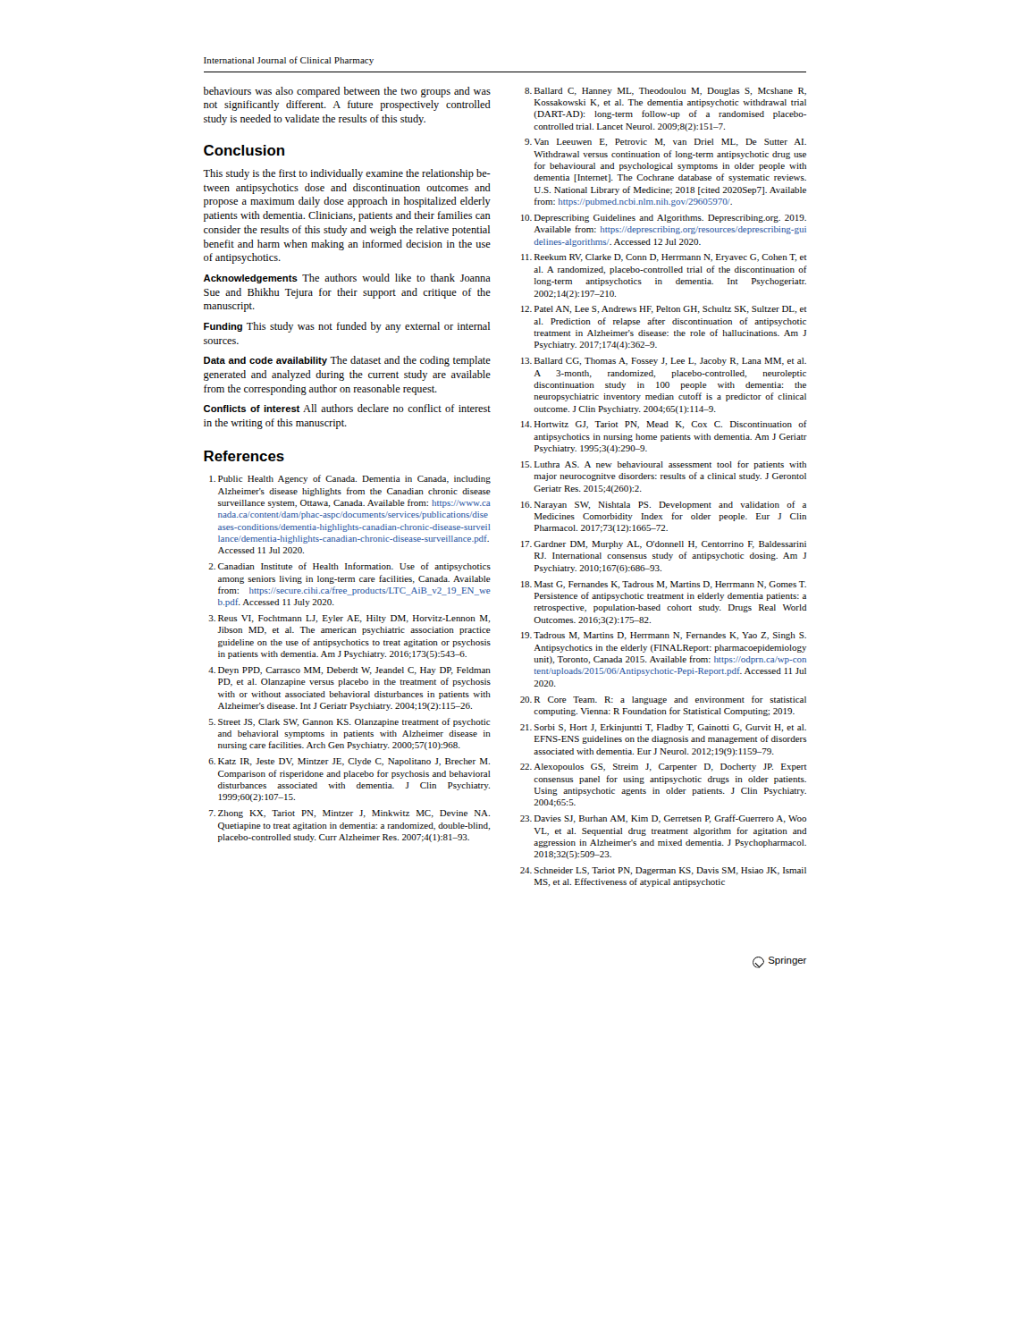International Journal of Clinical Pharmacy
behaviours was also compared between the two groups and was not significantly different. A future prospectively controlled study is needed to validate the results of this study.
Conclusion
This study is the first to individually examine the relationship between antipsychotics dose and discontinuation outcomes and propose a maximum daily dose approach in hospitalized elderly patients with dementia. Clinicians, patients and their families can consider the results of this study and weigh the relative potential benefit and harm when making an informed decision in the use of antipsychotics.
Acknowledgements The authors would like to thank Joanna Sue and Bhikhu Tejura for their support and critique of the manuscript.
Funding This study was not funded by any external or internal sources.
Data and code availability The dataset and the coding template generated and analyzed during the current study are available from the corresponding author on reasonable request.
Conflicts of interest All authors declare no conflict of interest in the writing of this manuscript.
References
Public Health Agency of Canada. Dementia in Canada, including Alzheimer's disease highlights from the Canadian chronic disease surveillance system, Ottawa, Canada. Available from: https://www.canada.ca/content/dam/phac-aspc/documents/services/publications/diseases-conditions/dementia-highlights-canadian-chronic-disease-surveillance/dementia-highlights-canadian-chronic-disease-surveillance.pdf. Accessed 11 Jul 2020.
Canadian Institute of Health Information. Use of antipsychotics among seniors living in long-term care facilities, Canada. Available from: https://secure.cihi.ca/free_products/LTC_AiB_v2_19_EN_web.pdf. Accessed 11 July 2020.
Reus VI, Fochtmann LJ, Eyler AE, Hilty DM, Horvitz-Lennon M, Jibson MD, et al. The american psychiatric association practice guideline on the use of antipsychotics to treat agitation or psychosis in patients with dementia. Am J Psychiatry. 2016;173(5):543–6.
Deyn PPD, Carrasco MM, Deberdt W, Jeandel C, Hay DP, Feldman PD, et al. Olanzapine versus placebo in the treatment of psychosis with or without associated behavioral disturbances in patients with Alzheimer's disease. Int J Geriatr Psychiatry. 2004;19(2):115–26.
Street JS, Clark SW, Gannon KS. Olanzapine treatment of psychotic and behavioral symptoms in patients with Alzheimer disease in nursing care facilities. Arch Gen Psychiatry. 2000;57(10):968.
Katz IR, Jeste DV, Mintzer JE, Clyde C, Napolitano J, Brecher M. Comparison of risperidone and placebo for psychosis and behavioral disturbances associated with dementia. J Clin Psychiatry. 1999;60(2):107–15.
Zhong KX, Tariot PN, Mintzer J, Minkwitz MC, Devine NA. Quetiapine to treat agitation in dementia: a randomized, double-blind, placebo-controlled study. Curr Alzheimer Res. 2007;4(1):81–93.
Ballard C, Hanney ML, Theodoulou M, Douglas S, Mcshane R, Kossakowski K, et al. The dementia antipsychotic withdrawal trial (DART-AD): long-term follow-up of a randomised placebo-controlled trial. Lancet Neurol. 2009;8(2):151–7.
Van Leeuwen E, Petrovic M, van Driel ML, De Sutter AI. Withdrawal versus continuation of long-term antipsychotic drug use for behavioural and psychological symptoms in older people with dementia [Internet]. The Cochrane database of systematic reviews. U.S. National Library of Medicine; 2018 [cited 2020Sep7]. Available from: https://pubmed.ncbi.nlm.nih.gov/29605970/.
Deprescribing Guidelines and Algorithms. Deprescribing.org. 2019. Available from: https://deprescribing.org/resources/deprescribing-guidelines-algorithms/. Accessed 12 Jul 2020.
Reekum RV, Clarke D, Conn D, Herrmann N, Eryavec G, Cohen T, et al. A randomized, placebo-controlled trial of the discontinuation of long-term antipsychotics in dementia. Int Psychogeriatr. 2002;14(2):197–210.
Patel AN, Lee S, Andrews HF, Pelton GH, Schultz SK, Sultzer DL, et al. Prediction of relapse after discontinuation of antipsychotic treatment in Alzheimer's disease: the role of hallucinations. Am J Psychiatry. 2017;174(4):362–9.
Ballard CG, Thomas A, Fossey J, Lee L, Jacoby R, Lana MM, et al. A 3-month, randomized, placebo-controlled, neuroleptic discontinuation study in 100 people with dementia: the neuropsychiatric inventory median cutoff is a predictor of clinical outcome. J Clin Psychiatry. 2004;65(1):114–9.
Hortwitz GJ, Tariot PN, Mead K, Cox C. Discontinuation of antipsychotics in nursing home patients with dementia. Am J Geriatr Psychiatry. 1995;3(4):290–9.
Luthra AS. A new behavioural assessment tool for patients with major neurocognitve disorders: results of a clinical study. J Gerontol Geriatr Res. 2015;4(260):2.
Narayan SW, Nishtala PS. Development and validation of a Medicines Comorbidity Index for older people. Eur J Clin Pharmacol. 2017;73(12):1665–72.
Gardner DM, Murphy AL, O'donnell H, Centorrino F, Baldessarini RJ. International consensus study of antipsychotic dosing. Am J Psychiatry. 2010;167(6):686–93.
Mast G, Fernandes K, Tadrous M, Martins D, Herrmann N, Gomes T. Persistence of antipsychotic treatment in elderly dementia patients: a retrospective, population-based cohort study. Drugs Real World Outcomes. 2016;3(2):175–82.
Tadrous M, Martins D, Herrmann N, Fernandes K, Yao Z, Singh S. Antipsychotics in the elderly (FINALReport: pharmacoepidemiology unit), Toronto, Canada 2015. Available from: https://odprn.ca/wp-content/uploads/2015/06/Antipsychotic-Pepi-Report.pdf. Accessed 11 Jul 2020.
R Core Team. R: a language and environment for statistical computing. Vienna: R Foundation for Statistical Computing; 2019.
Sorbi S, Hort J, Erkinjuntti T, Fladby T, Gainotti G, Gurvit H, et al. EFNS-ENS guidelines on the diagnosis and management of disorders associated with dementia. Eur J Neurol. 2012;19(9):1159–79.
Alexopoulos GS, Streim J, Carpenter D, Docherty JP. Expert consensus panel for using antipsychotic drugs in older patients. Using antipsychotic agents in older patients. J Clin Psychiatry. 2004;65:5.
Davies SJ, Burhan AM, Kim D, Gerretsen P, Graff-Guerrero A, Woo VL, et al. Sequential drug treatment algorithm for agitation and aggression in Alzheimer's and mixed dementia. J Psychopharmacol. 2018;32(5):509–23.
Schneider LS, Tariot PN, Dagerman KS, Davis SM, Hsiao JK, Ismail MS, et al. Effectiveness of atypical antipsychotic
Springer